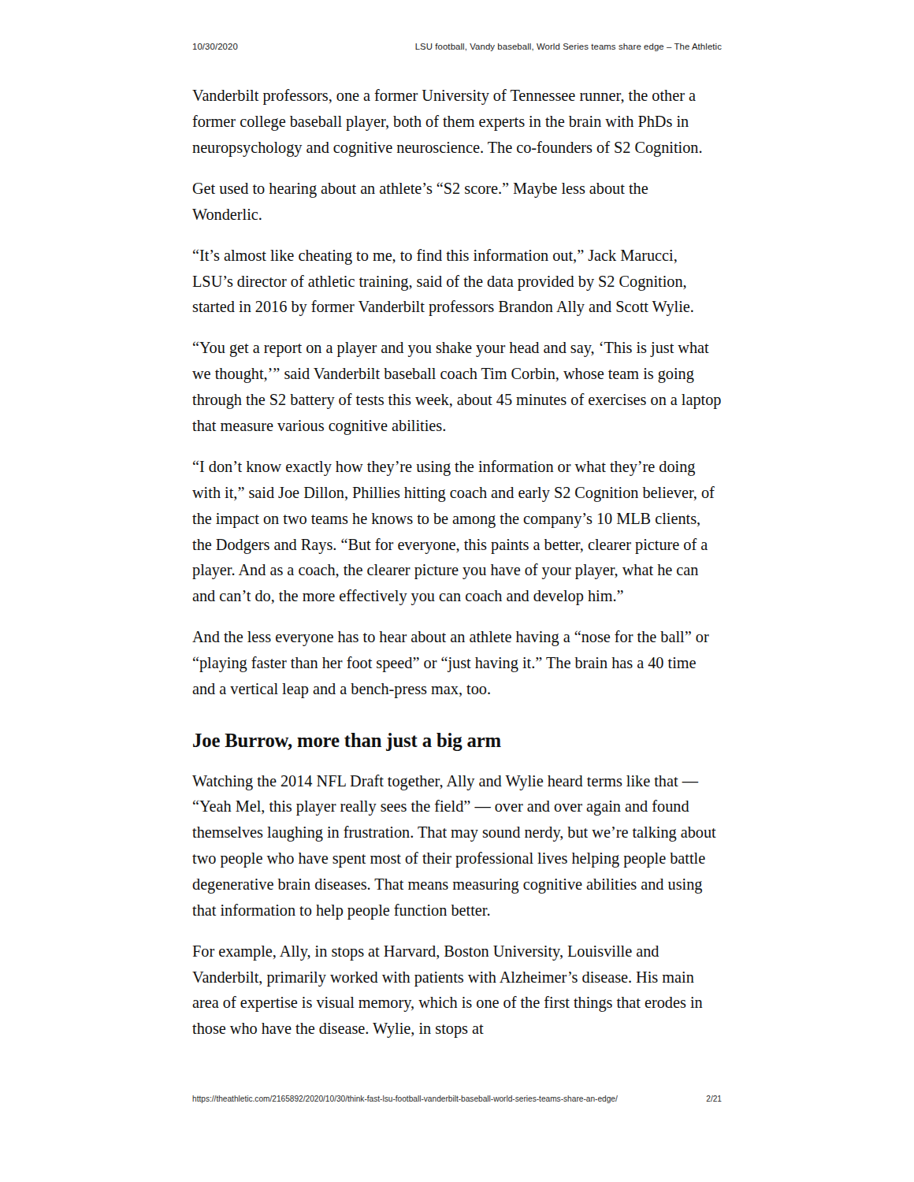10/30/2020 LSU football, Vandy baseball, World Series teams share edge – The Athletic
Vanderbilt professors, one a former University of Tennessee runner, the other a former college baseball player, both of them experts in the brain with PhDs in neuropsychology and cognitive neuroscience. The co-founders of S2 Cognition.
Get used to hearing about an athlete’s “S2 score.” Maybe less about the Wonderlic.
“It’s almost like cheating to me, to find this information out,” Jack Marucci, LSU’s director of athletic training, said of the data provided by S2 Cognition, started in 2016 by former Vanderbilt professors Brandon Ally and Scott Wylie.
“You get a report on a player and you shake your head and say, ‘This is just what we thought,’” said Vanderbilt baseball coach Tim Corbin, whose team is going through the S2 battery of tests this week, about 45 minutes of exercises on a laptop that measure various cognitive abilities.
“I don’t know exactly how they’re using the information or what they’re doing with it,” said Joe Dillon, Phillies hitting coach and early S2 Cognition believer, of the impact on two teams he knows to be among the company’s 10 MLB clients, the Dodgers and Rays. “But for everyone, this paints a better, clearer picture of a player. And as a coach, the clearer picture you have of your player, what he can and can’t do, the more effectively you can coach and develop him.”
And the less everyone has to hear about an athlete having a “nose for the ball” or “playing faster than her foot speed” or “just having it.” The brain has a 40 time and a vertical leap and a bench-press max, too.
Joe Burrow, more than just a big arm
Watching the 2014 NFL Draft together, Ally and Wylie heard terms like that — “Yeah Mel, this player really sees the field” — over and over again and found themselves laughing in frustration. That may sound nerdy, but we’re talking about two people who have spent most of their professional lives helping people battle degenerative brain diseases. That means measuring cognitive abilities and using that information to help people function better.
For example, Ally, in stops at Harvard, Boston University, Louisville and Vanderbilt, primarily worked with patients with Alzheimer’s disease. His main area of expertise is visual memory, which is one of the first things that erodes in those who have the disease. Wylie, in stops at
https://theathletic.com/2165892/2020/10/30/think-fast-lsu-football-vanderbilt-baseball-world-series-teams-share-an-edge/ 2/21